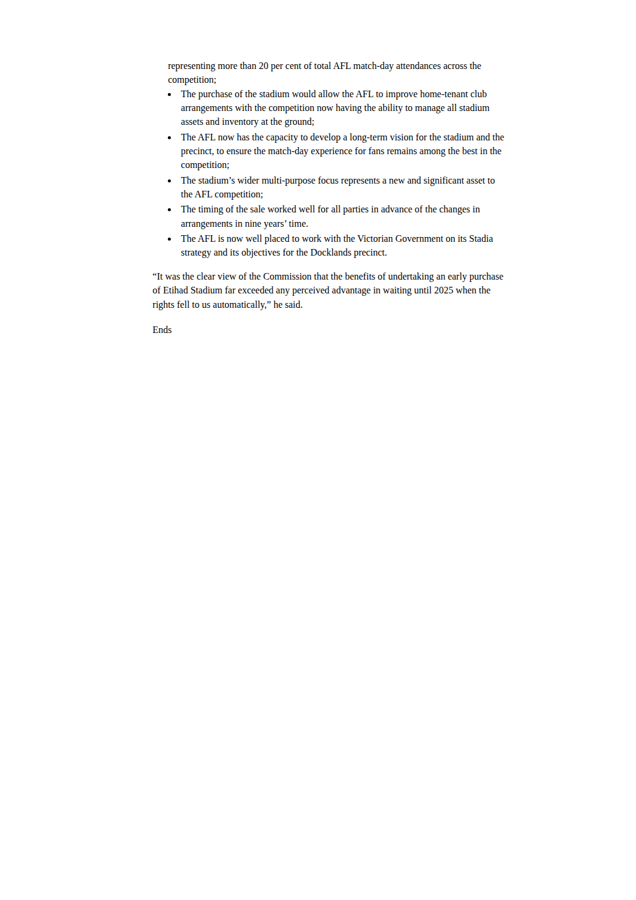representing more than 20 per cent of total AFL match-day attendances across the competition;
The purchase of the stadium would allow the AFL to improve home-tenant club arrangements with the competition now having the ability to manage all stadium assets and inventory at the ground;
The AFL now has the capacity to develop a long-term vision for the stadium and the precinct, to ensure the match-day experience for fans remains among the best in the competition;
The stadium’s wider multi-purpose focus represents a new and significant asset to the AFL competition;
The timing of the sale worked well for all parties in advance of the changes in arrangements in nine years’ time.
The AFL is now well placed to work with the Victorian Government on its Stadia strategy and its objectives for the Docklands precinct.
“It was the clear view of the Commission that the benefits of undertaking an early purchase of Etihad Stadium far exceeded any perceived advantage in waiting until 2025 when the rights fell to us automatically,” he said.
Ends